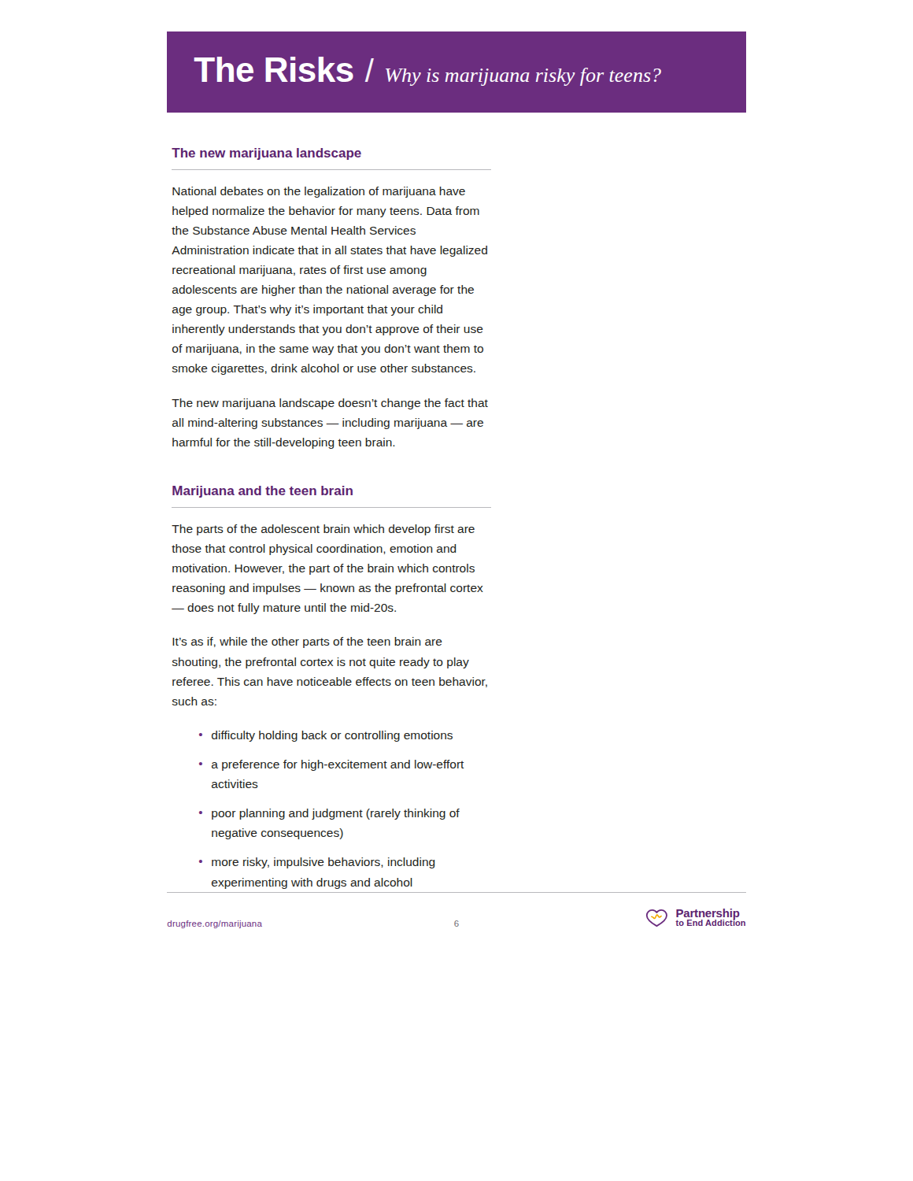The Risks / Why is marijuana risky for teens?
The new marijuana landscape
National debates on the legalization of marijuana have helped normalize the behavior for many teens. Data from the Substance Abuse Mental Health Services Administration indicate that in all states that have legalized recreational marijuana, rates of first use among adolescents are higher than the national average for the age group. That’s why it’s important that your child inherently understands that you don’t approve of their use of marijuana, in the same way that you don’t want them to smoke cigarettes, drink alcohol or use other substances.
The new marijuana landscape doesn’t change the fact that all mind-altering substances — including marijuana — are harmful for the still-developing teen brain.
Marijuana and the teen brain
The parts of the adolescent brain which develop first are those that control physical coordination, emotion and motivation. However, the part of the brain which controls reasoning and impulses — known as the prefrontal cortex — does not fully mature until the mid-20s.
It’s as if, while the other parts of the teen brain are shouting, the prefrontal cortex is not quite ready to play referee. This can have noticeable effects on teen behavior, such as:
difficulty holding back or controlling emotions
a preference for high-excitement and low-effort activities
poor planning and judgment (rarely thinking of negative consequences)
more risky, impulsive behaviors, including experimenting with drugs and alcohol
drugfree.org/marijuana
Partnership
to End Addiction
6